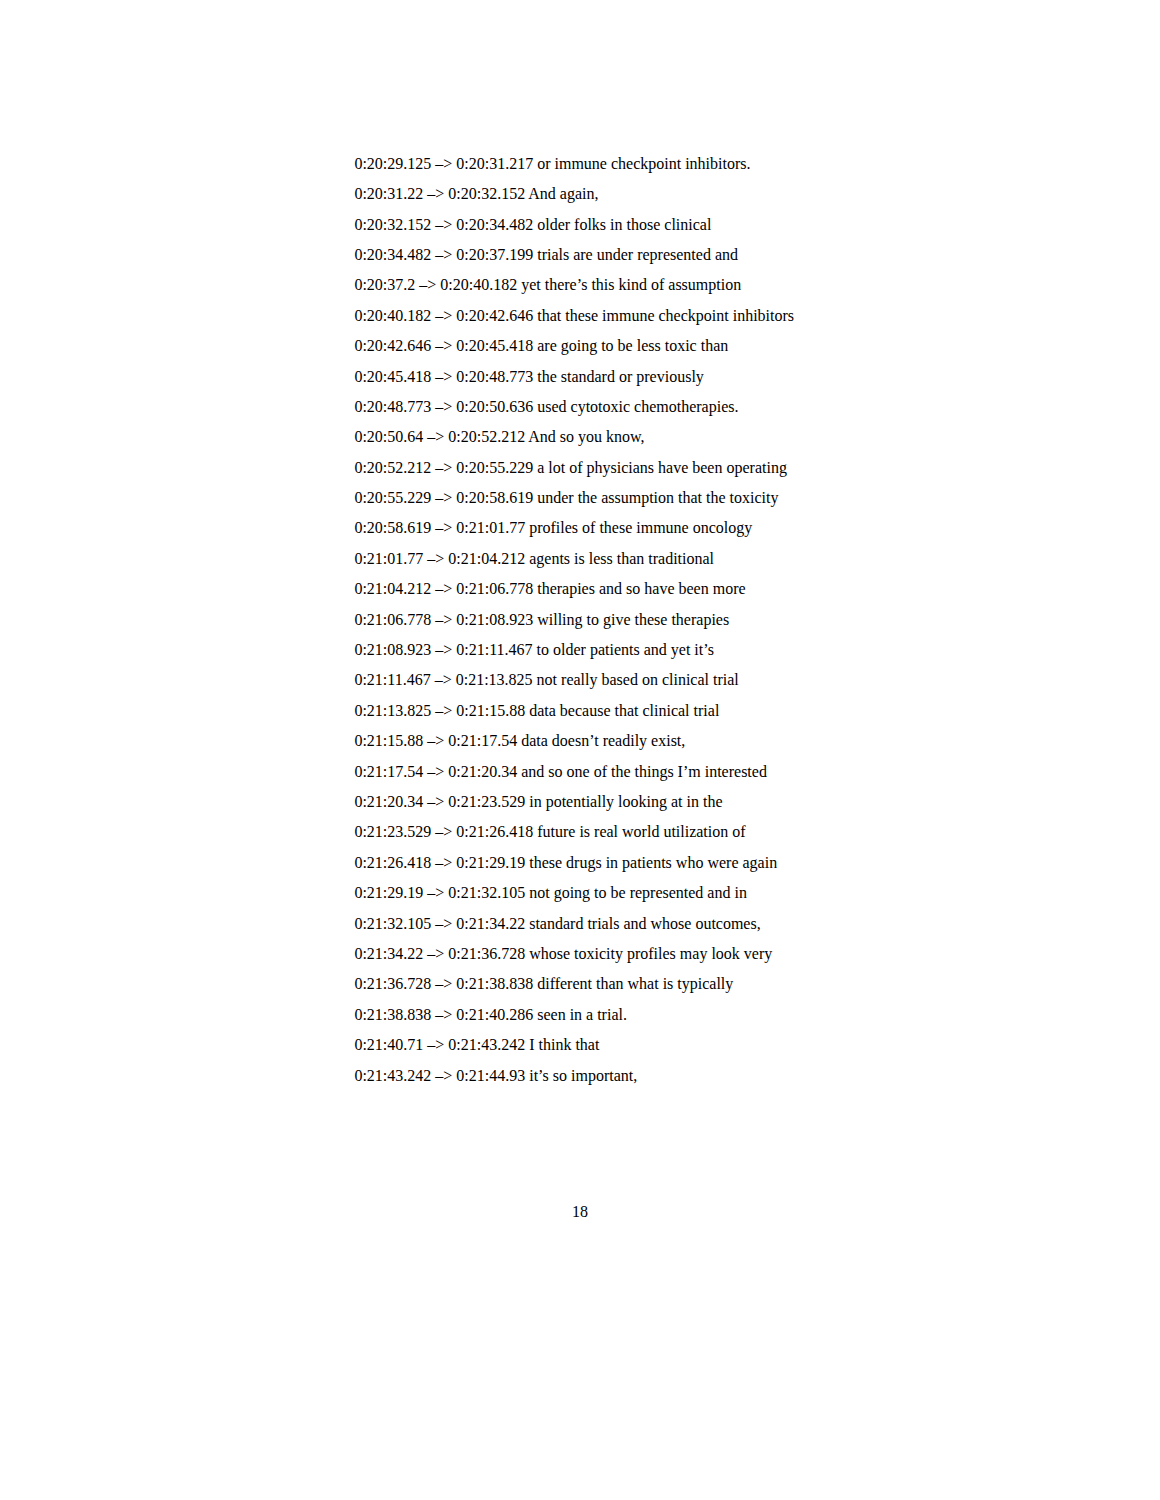0:20:29.125 –> 0:20:31.217 or immune checkpoint inhibitors.
0:20:31.22 –> 0:20:32.152 And again,
0:20:32.152 –> 0:20:34.482 older folks in those clinical
0:20:34.482 –> 0:20:37.199 trials are under represented and
0:20:37.2 –> 0:20:40.182 yet there’s this kind of assumption
0:20:40.182 –> 0:20:42.646 that these immune checkpoint inhibitors
0:20:42.646 –> 0:20:45.418 are going to be less toxic than
0:20:45.418 –> 0:20:48.773 the standard or previously
0:20:48.773 –> 0:20:50.636 used cytotoxic chemotherapies.
0:20:50.64 –> 0:20:52.212 And so you know,
0:20:52.212 –> 0:20:55.229 a lot of physicians have been operating
0:20:55.229 –> 0:20:58.619 under the assumption that the toxicity
0:20:58.619 –> 0:21:01.77 profiles of these immune oncology
0:21:01.77 –> 0:21:04.212 agents is less than traditional
0:21:04.212 –> 0:21:06.778 therapies and so have been more
0:21:06.778 –> 0:21:08.923 willing to give these therapies
0:21:08.923 –> 0:21:11.467 to older patients and yet it’s
0:21:11.467 –> 0:21:13.825 not really based on clinical trial
0:21:13.825 –> 0:21:15.88 data because that clinical trial
0:21:15.88 –> 0:21:17.54 data doesn’t readily exist,
0:21:17.54 –> 0:21:20.34 and so one of the things I’m interested
0:21:20.34 –> 0:21:23.529 in potentially looking at in the
0:21:23.529 –> 0:21:26.418 future is real world utilization of
0:21:26.418 –> 0:21:29.19 these drugs in patients who were again
0:21:29.19 –> 0:21:32.105 not going to be represented and in
0:21:32.105 –> 0:21:34.22 standard trials and whose outcomes,
0:21:34.22 –> 0:21:36.728 whose toxicity profiles may look very
0:21:36.728 –> 0:21:38.838 different than what is typically
0:21:38.838 –> 0:21:40.286 seen in a trial.
0:21:40.71 –> 0:21:43.242 I think that
0:21:43.242 –> 0:21:44.93 it’s so important,
18